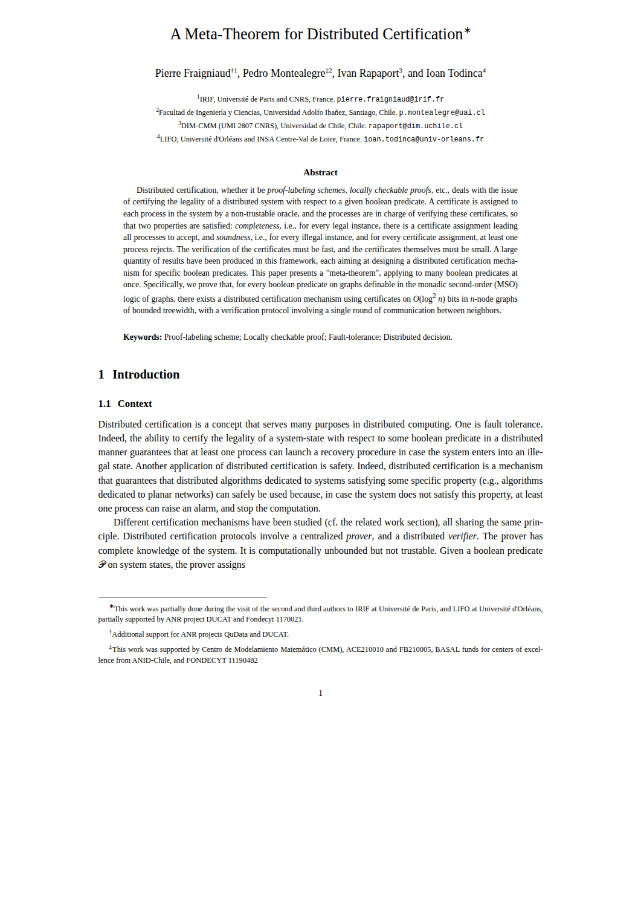A Meta-Theorem for Distributed Certification∗
Pierre Fraigniaud†1, Pedro Montealegre‡2, Ivan Rapaport3, and Ioan Todinca4
1IRIF, Université de Paris and CNRS, France. pierre.fraigniaud@irif.fr
2Facultad de Ingeniería y Ciencias, Universidad Adolfo Ibañez, Santiago, Chile. p.montealegre@uai.cl
3DIM-CMM (UMI 2807 CNRS), Universidad de Chile, Chile. rapaport@dim.uchile.cl
4LIFO, Université d'Orléans and INSA Centre-Val de Loire, France. ioan.todinca@univ-orleans.fr
Abstract
Distributed certification, whether it be proof-labeling schemes, locally checkable proofs, etc., deals with the issue of certifying the legality of a distributed system with respect to a given boolean predicate. A certificate is assigned to each process in the system by a non-trustable oracle, and the processes are in charge of verifying these certificates, so that two properties are satisfied: completeness, i.e., for every legal instance, there is a certificate assignment leading all processes to accept, and soundness, i.e., for every illegal instance, and for every certificate assignment, at least one process rejects. The verification of the certificates must be fast, and the certificates themselves must be small. A large quantity of results have been produced in this framework, each aiming at designing a distributed certification mechanism for specific boolean predicates. This paper presents a "meta-theorem", applying to many boolean predicates at once. Specifically, we prove that, for every boolean predicate on graphs definable in the monadic second-order (MSO) logic of graphs, there exists a distributed certification mechanism using certificates on O(log2 n) bits in n-node graphs of bounded treewidth, with a verification protocol involving a single round of communication between neighbors.
Keywords: Proof-labeling scheme; Locally checkable proof; Fault-tolerance; Distributed decision.
1 Introduction
1.1 Context
Distributed certification is a concept that serves many purposes in distributed computing. One is fault tolerance. Indeed, the ability to certify the legality of a system-state with respect to some boolean predicate in a distributed manner guarantees that at least one process can launch a recovery procedure in case the system enters into an illegal state. Another application of distributed certification is safety. Indeed, distributed certification is a mechanism that guarantees that distributed algorithms dedicated to systems satisfying some specific property (e.g., algorithms dedicated to planar networks) can safely be used because, in case the system does not satisfy this property, at least one process can raise an alarm, and stop the computation.
Different certification mechanisms have been studied (cf. the related work section), all sharing the same principle. Distributed certification protocols involve a centralized prover, and a distributed verifier. The prover has complete knowledge of the system. It is computationally unbounded but not trustable. Given a boolean predicate 𝒫 on system states, the prover assigns
∗This work was partially done during the visit of the second and third authors to IRIF at Université de Paris, and LIFO at Université d'Orléans, partially supported by ANR project DUCAT and Fondecyt 1170021.
†Additional support for ANR projects QuData and DUCAT.
‡This work was supported by Centro de Modelamiento Matemático (CMM), ACE210010 and FB210005, BASAL funds for centers of excellence from ANID-Chile, and FONDECYT 11190482
1